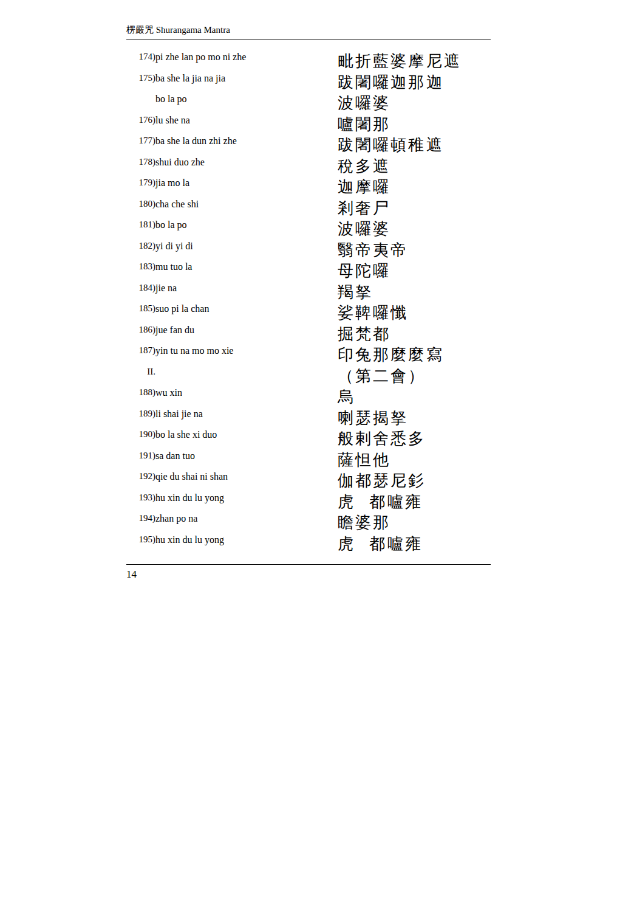楞嚴咒 Shurangama Mantra
| 174) | pi zhe lan po mo ni zhe | 毗折藍婆摩尼遮 |
| 175) | ba she la jia na jia | 跋闍囉迦那迦 |
| | bo la po | 波囉婆 |
| 176) | lu she na | 嚧闍那 |
| 177) | ba she la dun zhi zhe | 跋闍囉頓稚遮 |
| 178) | shui duo zhe | 稅多遮 |
| 179) | jia mo la | 迦摩囉 |
| 180) | cha che shi | 剎奢尸 |
| 181) | bo la po | 波囉婆 |
| 182) | yi di yi di | 翳帝夷帝 |
| 183) | mu tuo la | 母陀囉 |
| 184) | jie na | 羯拏 |
| 185) | suo pi la chan | 娑鞞囉懺 |
| 186) | jue fan du | 掘梵都 |
| 187) | yin tu na mo mo xie | 印兔那麼麼寫 |
| II. | | （第二會） |
| 188) | wu xin | 烏𤙖 |
| 189) | li shai jie na | 喇瑟揭拏 |
| 190) | bo la she xi duo | 般剌舍悉多 |
| 191) | sa dan tuo | 薩怛他 |
| 192) | qie du shai ni shan | 伽都瑟尼釤 |
| 193) | hu xin du lu yong | 虎𤙖都嚧雍 |
| 194) | zhan po na | 瞻婆那 |
| 195) | hu xin du lu yong | 虎𤙖都嚧雍 |
14